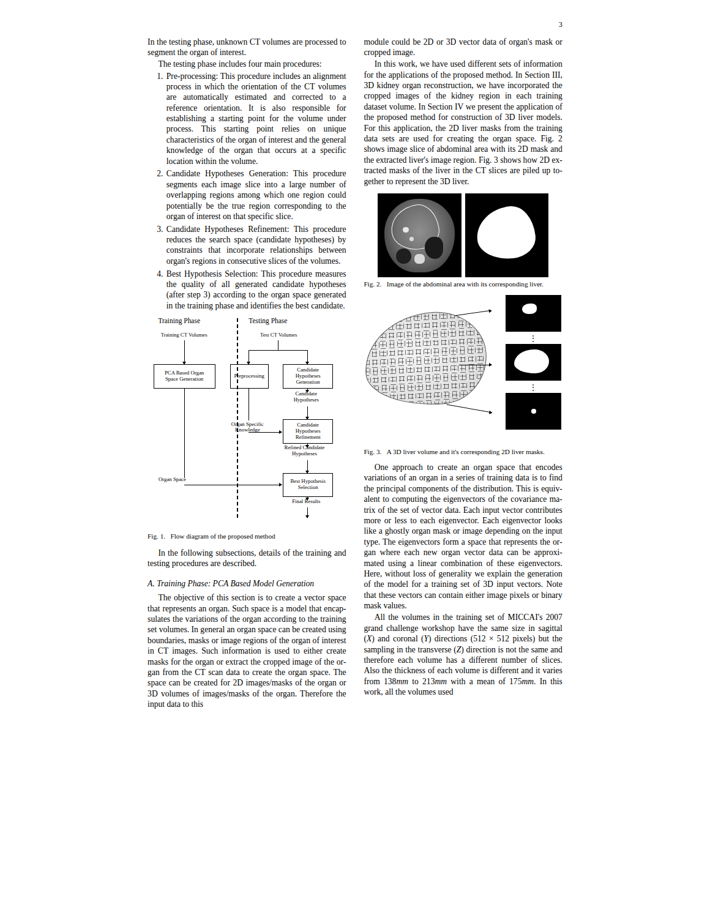3
In the testing phase, unknown CT volumes are processed to segment the organ of interest.
The testing phase includes four main procedures:
Pre-processing: This procedure includes an alignment process in which the orientation of the CT volumes are automatically estimated and corrected to a reference orientation. It is also responsible for establishing a starting point for the volume under process. This starting point relies on unique characteristics of the organ of interest and the general knowledge of the organ that occurs at a specific location within the volume.
Candidate Hypotheses Generation: This procedure segments each image slice into a large number of overlapping regions among which one region could potentially be the true region corresponding to the organ of interest on that specific slice.
Candidate Hypotheses Refinement: This procedure reduces the search space (candidate hypotheses) by constraints that incorporate relationships between organ's regions in consecutive slices of the volumes.
Best Hypothesis Selection: This procedure measures the quality of all generated candidate hypotheses (after step 3) according to the organ space generated in the training phase and identifies the best candidate.
Training Phase
Testing Phase
Training CT Volumes
Test CT Volumes
PCA Based Organ
Space Generation
Preprocessing
Candidate
Hypotheses
Generation
Candidate
Hypotheses
Candidate
Hypotheses
Refinement
Organ Specific
Knowledge
Refined Candidate
Hypotheses
Best Hypothesis
Selection
Organ Space
Final Results
Fig. 1. Flow diagram of the proposed method
In the following subsections, details of the training and testing procedures are described.
A. Training Phase: PCA Based Model Generation
The objective of this section is to create a vector space that represents an organ. Such space is a model that encapsulates the variations of the organ according to the training set volumes. In general an organ space can be created using boundaries, masks or image regions of the organ of interest in CT images. Such information is used to either create masks for the organ or extract the cropped image of the organ from the CT scan data to create the organ space. The space can be created for 2D images/masks of the organ or 3D volumes of images/masks of the organ. Therefore the input data to this
module could be 2D or 3D vector data of organ's mask or cropped image.
In this work, we have used different sets of information for the applications of the proposed method. In Section III, 3D kidney organ reconstruction, we have incorporated the cropped images of the kidney region in each training dataset volume. In Section IV we present the application of the proposed method for construction of 3D liver models. For this application, the 2D liver masks from the training data sets are used for creating the organ space. Fig. 2 shows image slice of abdominal area with its 2D mask and the extracted liver's image region. Fig. 3 shows how 2D extracted masks of the liver in the CT slices are piled up together to represent the 3D liver.
Fig. 2. Image of the abdominal area with its corresponding liver.
⋮
⋮
Fig. 3. A 3D liver volume and it's corresponding 2D liver masks.
One approach to create an organ space that encodes variations of an organ in a series of training data is to find the principal components of the distribution. This is equivalent to computing the eigenvectors of the covariance matrix of the set of vector data. Each input vector contributes more or less to each eigenvector. Each eigenvector looks like a ghostly organ mask or image depending on the input type. The eigenvectors form a space that represents the organ where each new organ vector data can be approximated using a linear combination of these eigenvectors. Here, without loss of generality we explain the generation of the model for a training set of 3D input vectors. Note that these vectors can contain either image pixels or binary mask values.
All the volumes in the training set of MICCAI's 2007 grand challenge workshop have the same size in sagittal (X) and coronal (Y) directions (512 × 512 pixels) but the sampling in the transverse (Z) direction is not the same and therefore each volume has a different number of slices. Also the thickness of each volume is different and it varies from 138mm to 213mm with a mean of 175mm. In this work, all the volumes used